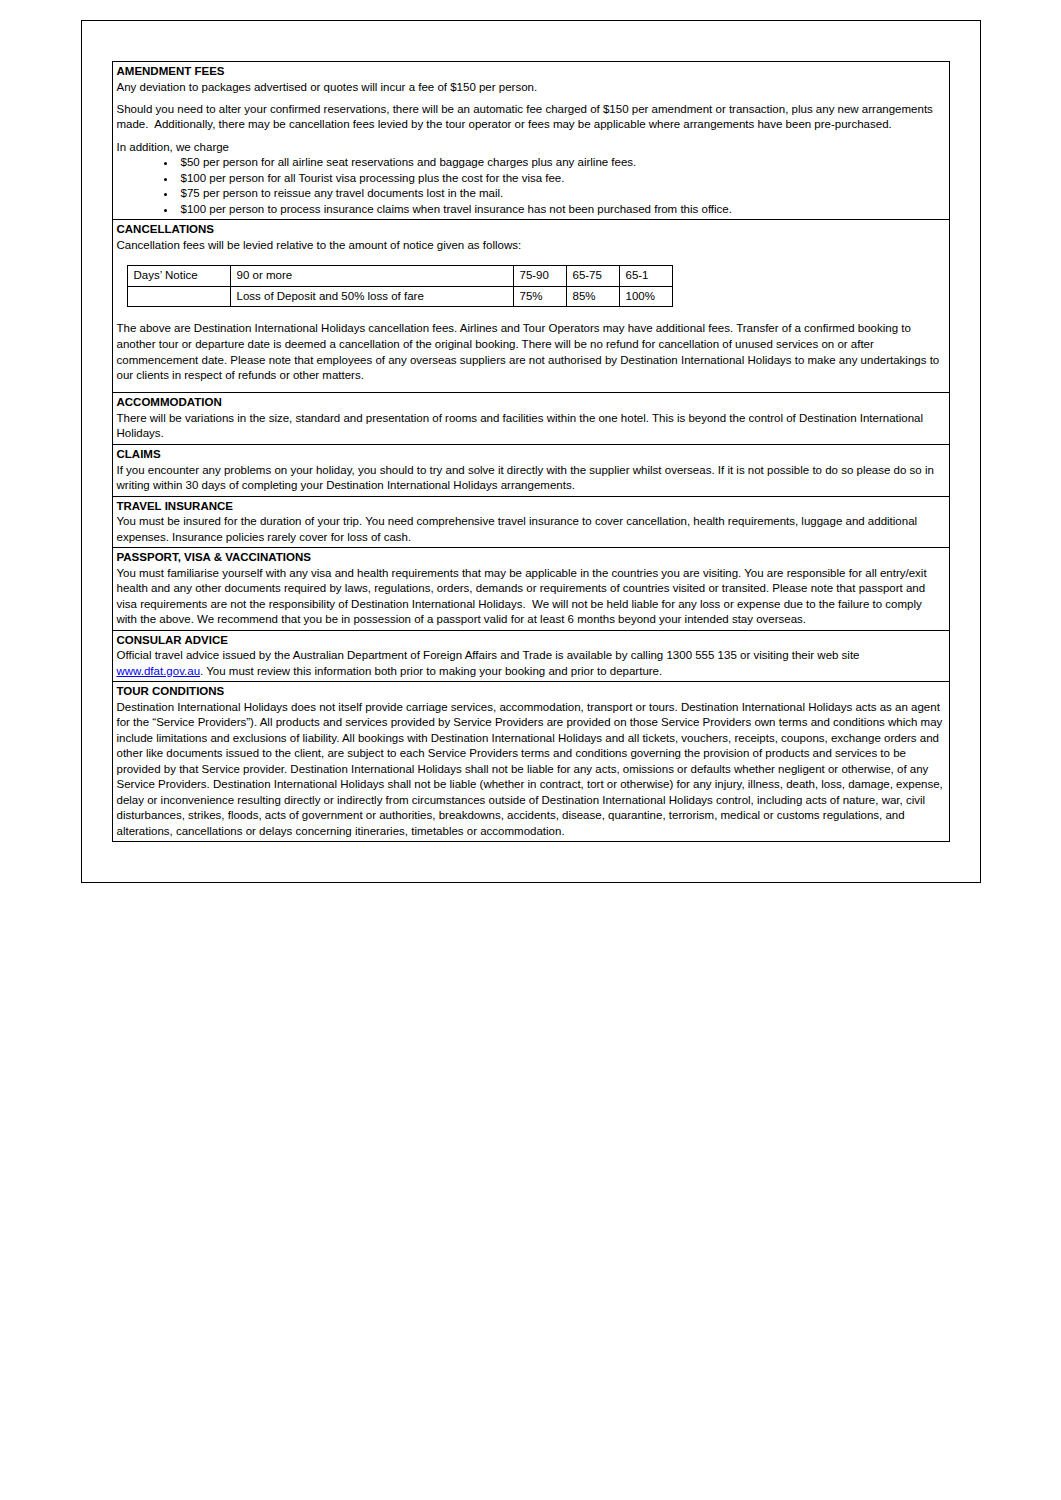| AMENDMENT FEES Any deviation to packages advertised or quotes will incur a fee of $150 per person. Should you need to alter your confirmed reservations, there will be an automatic fee charged of $150 per amendment or transaction, plus any new arrangements made. Additionally, there may be cancellation fees levied by the tour operator or fees may be applicable where arrangements have been pre-purchased. In addition, we charge $50 per person for all airline seat reservations and baggage charges plus any airline fees. $100 per person for all Tourist visa processing plus the cost for the visa fee. $75 per person to reissue any travel documents lost in the mail. $100 per person to process insurance claims when travel insurance has not been purchased from this office. |
| CANCELLATIONS Cancellation fees will be levied relative to the amount of notice given as follows: / Days’ Notice / 90 or more / 75-90 / 65-75 / 65-1 / / / Loss of Deposit and 50% loss of fare / 75% / 85% / 100% / The above are Destination International Holidays cancellation fees. Airlines and Tour Operators may have additional fees. Transfer of a confirmed booking to another tour or departure date is deemed a cancellation of the original booking. There will be no refund for cancellation of unused services on or after commencement date. Please note that employees of any overseas suppliers are not authorised by Destination International Holidays to make any undertakings to our clients in respect of refunds or other matters. |
| ACCOMMODATION There will be variations in the size, standard and presentation of rooms and facilities within the one hotel. This is beyond the control of Destination International Holidays. |
| CLAIMS If you encounter any problems on your holiday, you should to try and solve it directly with the supplier whilst overseas. If it is not possible to do so please do so in writing within 30 days of completing your Destination International Holidays arrangements. |
| TRAVEL INSURANCE You must be insured for the duration of your trip. You need comprehensive travel insurance to cover cancellation, health requirements, luggage and additional expenses. Insurance policies rarely cover for loss of cash. |
| PASSPORT, VISA & VACCINATIONS You must familiarise yourself with any visa and health requirements that may be applicable in the countries you are visiting. You are responsible for all entry/exit health and any other documents required by laws, regulations, orders, demands or requirements of countries visited or transited. Please note that passport and visa requirements are not the responsibility of Destination International Holidays. We will not be held liable for any loss or expense due to the failure to comply with the above. We recommend that you be in possession of a passport valid for at least 6 months beyond your intended stay overseas. |
| CONSULAR ADVICE Official travel advice issued by the Australian Department of Foreign Affairs and Trade is available by calling 1300 555 135 or visiting their web site www.dfat.gov.au . You must review this information both prior to making your booking and prior to departure. |
| TOUR CONDITIONS Destination International Holidays does not itself provide carriage services, accommodation, transport or tours. Destination International Holidays acts as an agent for the “Service Providers”). All products and services provided by Service Providers are provided on those Service Providers own terms and conditions which may include limitations and exclusions of liability. All bookings with Destination International Holidays and all tickets, vouchers, receipts, coupons, exchange orders and other like documents issued to the client, are subject to each Service Providers terms and conditions governing the provision of products and services to be provided by that Service provider. Destination International Holidays shall not be liable for any acts, omissions or defaults whether negligent or otherwise, of any Service Providers. Destination International Holidays shall not be liable (whether in contract, tort or otherwise) for any injury, illness, death, loss, damage, expense, delay or inconvenience resulting directly or indirectly from circumstances outside of Destination International Holidays control, including acts of nature, war, civil disturbances, strikes, floods, acts of government or authorities, breakdowns, accidents, disease, quarantine, terrorism, medical or customs regulations, and alterations, cancellations or delays concerning itineraries, timetables or accommodation. |